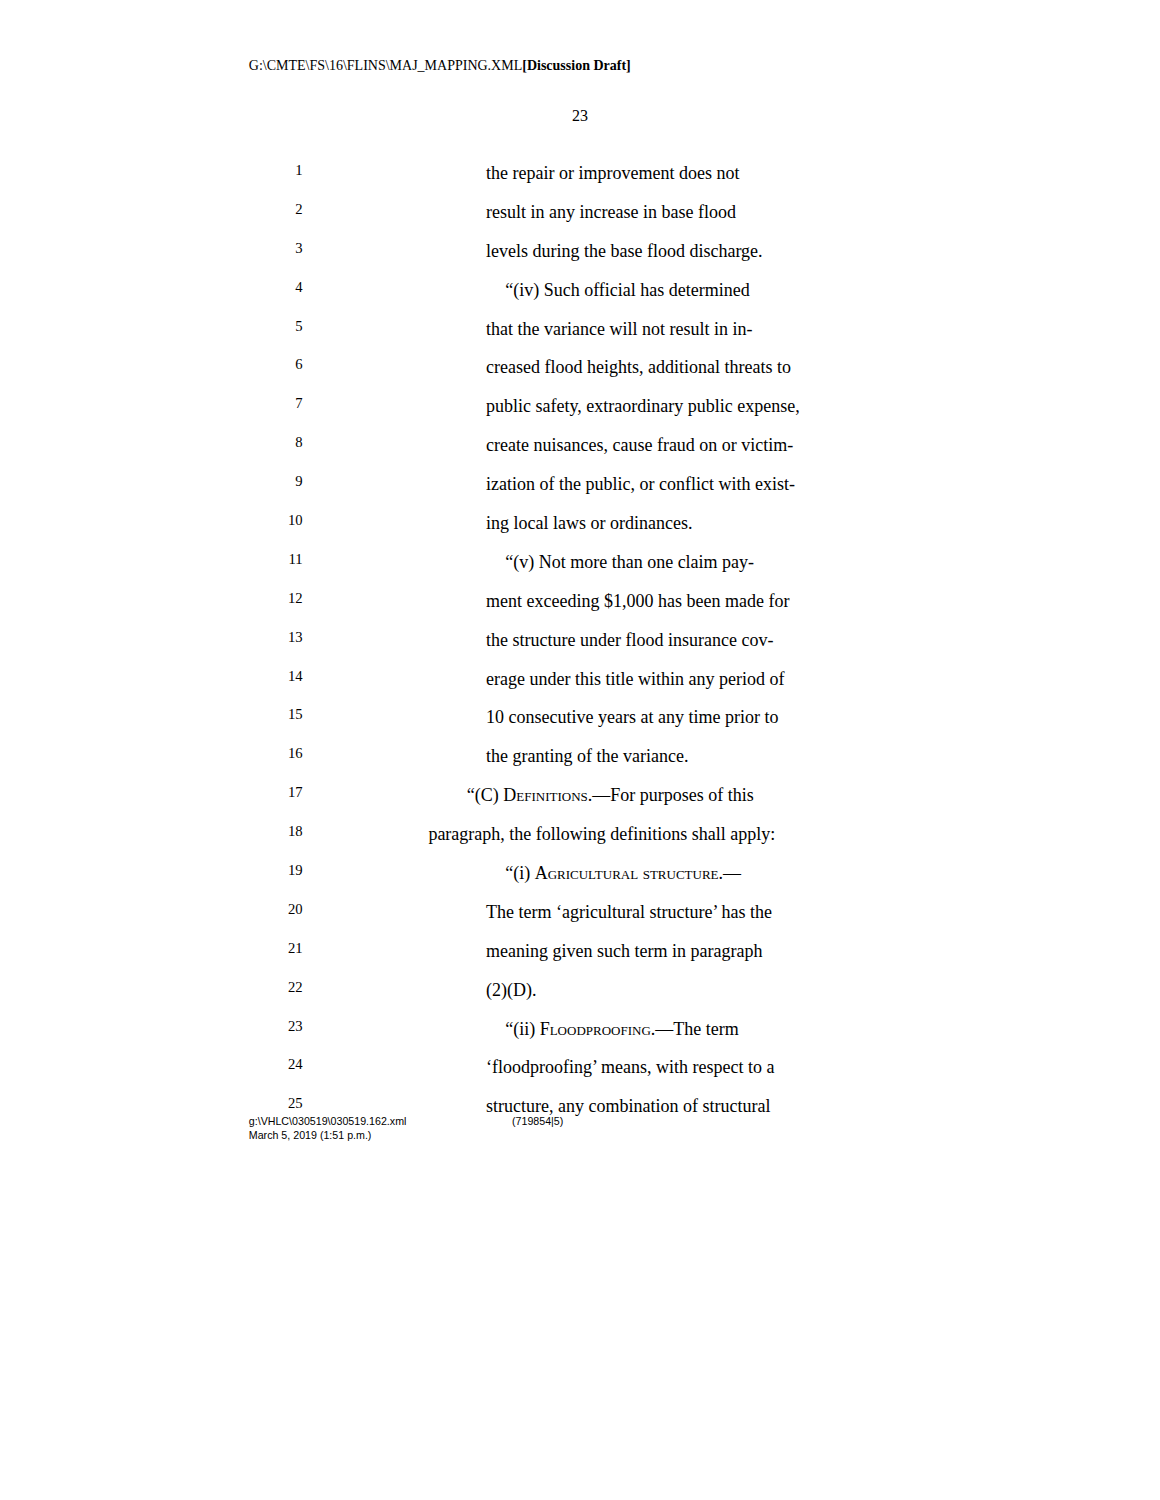G:\CMTE\FS\16\FLINS\MAJ_MAPPING.XML[Discussion Draft]
23
| 1 | the repair or improvement does not |
| 2 | result in any increase in base flood |
| 3 | levels during the base flood discharge. |
| 4 | “(iv) Such official has determined |
| 5 | that the variance will not result in in- |
| 6 | creased flood heights, additional threats to |
| 7 | public safety, extraordinary public expense, |
| 8 | create nuisances, cause fraud on or victim- |
| 9 | ization of the public, or conflict with exist- |
| 10 | ing local laws or ordinances. |
| 11 | “(v) Not more than one claim pay- |
| 12 | ment exceeding $1,000 has been made for |
| 13 | the structure under flood insurance cov- |
| 14 | erage under this title within any period of |
| 15 | 10 consecutive years at any time prior to |
| 16 | the granting of the variance. |
| 17 | “(C) Definitions. —For purposes of this |
| 18 | paragraph, the following definitions shall apply: |
| 19 | “(i) Agricultural structure. — |
| 20 | The term ‘agricultural structure’ has the |
| 21 | meaning given such term in paragraph |
| 22 | (2)(D). |
| 23 | “(ii) Floodproofing. —The term |
| 24 | ‘floodproofing’ means, with respect to a |
| 25 | structure, any combination of structural |
g:\VHLC\030519\030519.162.xml(719854|5)
March 5, 2019 (1:51 p.m.)